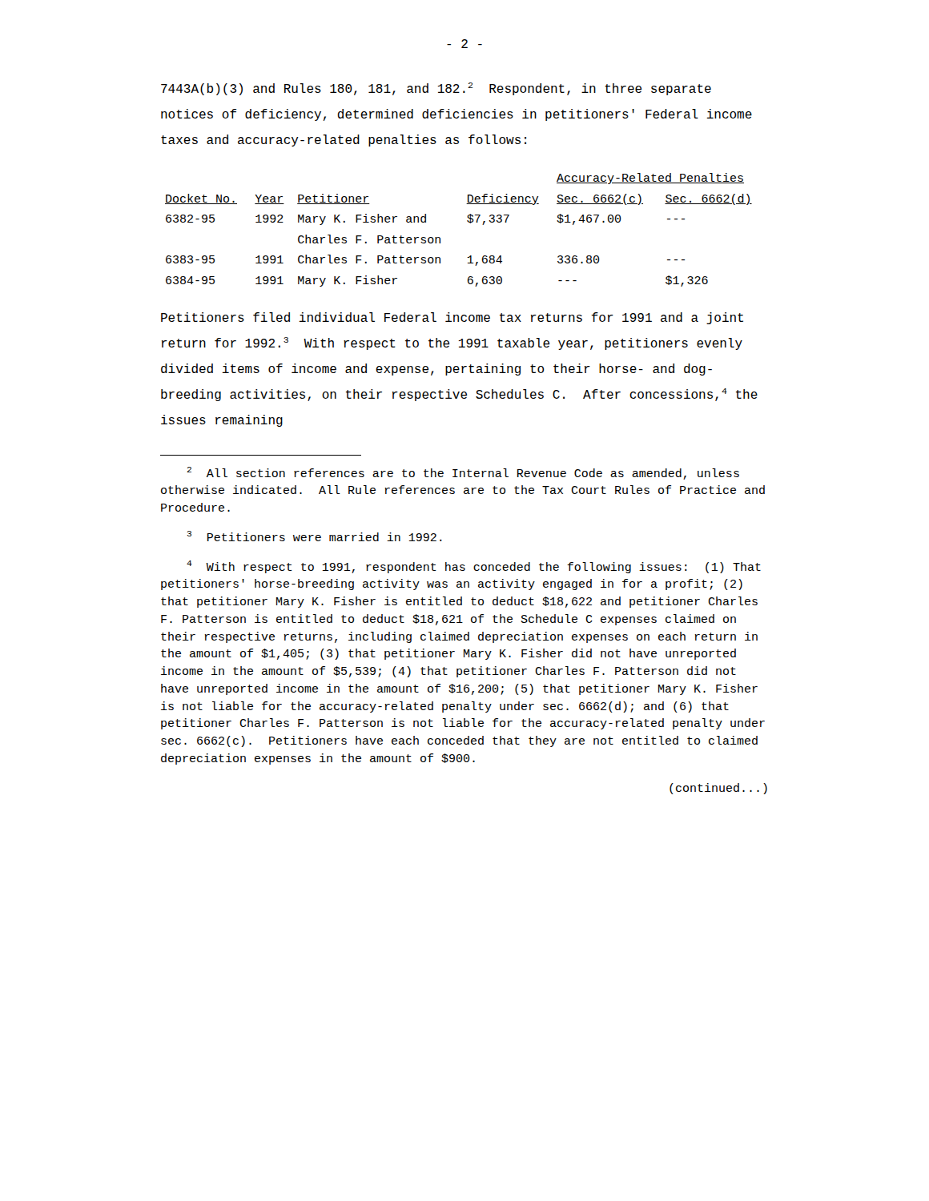- 2 -
7443A(b)(3) and Rules 180, 181, and 182.2 Respondent, in three separate notices of deficiency, determined deficiencies in petitioners' Federal income taxes and accuracy-related penalties as follows:
| | | | | Accuracy-Related Penalties |
| --- | --- | --- | --- | --- |
| Docket No. | Year | Petitioner | Deficiency | Sec. 6662(c) | Sec. 6662(d) |
| 6382-95 | 1992 | Mary K. Fisher and | $7,337 | $1,467.00 | --- |
| | | Charles F. Patterson | | | |
| 6383-95 | 1991 | Charles F. Patterson | 1,684 | 336.80 | --- |
| 6384-95 | 1991 | Mary K. Fisher | 6,630 | --- | $1,326 |
Petitioners filed individual Federal income tax returns for 1991 and a joint return for 1992.3 With respect to the 1991 taxable year, petitioners evenly divided items of income and expense, pertaining to their horse- and dog-breeding activities, on their respective Schedules C. After concessions,4 the issues remaining
2 All section references are to the Internal Revenue Code as amended, unless otherwise indicated. All Rule references are to the Tax Court Rules of Practice and Procedure.
3 Petitioners were married in 1992.
4 With respect to 1991, respondent has conceded the following issues: (1) That petitioners' horse-breeding activity was an activity engaged in for a profit; (2) that petitioner Mary K. Fisher is entitled to deduct $18,622 and petitioner Charles F. Patterson is entitled to deduct $18,621 of the Schedule C expenses claimed on their respective returns, including claimed depreciation expenses on each return in the amount of $1,405; (3) that petitioner Mary K. Fisher did not have unreported income in the amount of $5,539; (4) that petitioner Charles F. Patterson did not have unreported income in the amount of $16,200; (5) that petitioner Mary K. Fisher is not liable for the accuracy-related penalty under sec. 6662(d); and (6) that petitioner Charles F. Patterson is not liable for the accuracy-related penalty under sec. 6662(c). Petitioners have each conceded that they are not entitled to claimed depreciation expenses in the amount of $900.
(continued...)